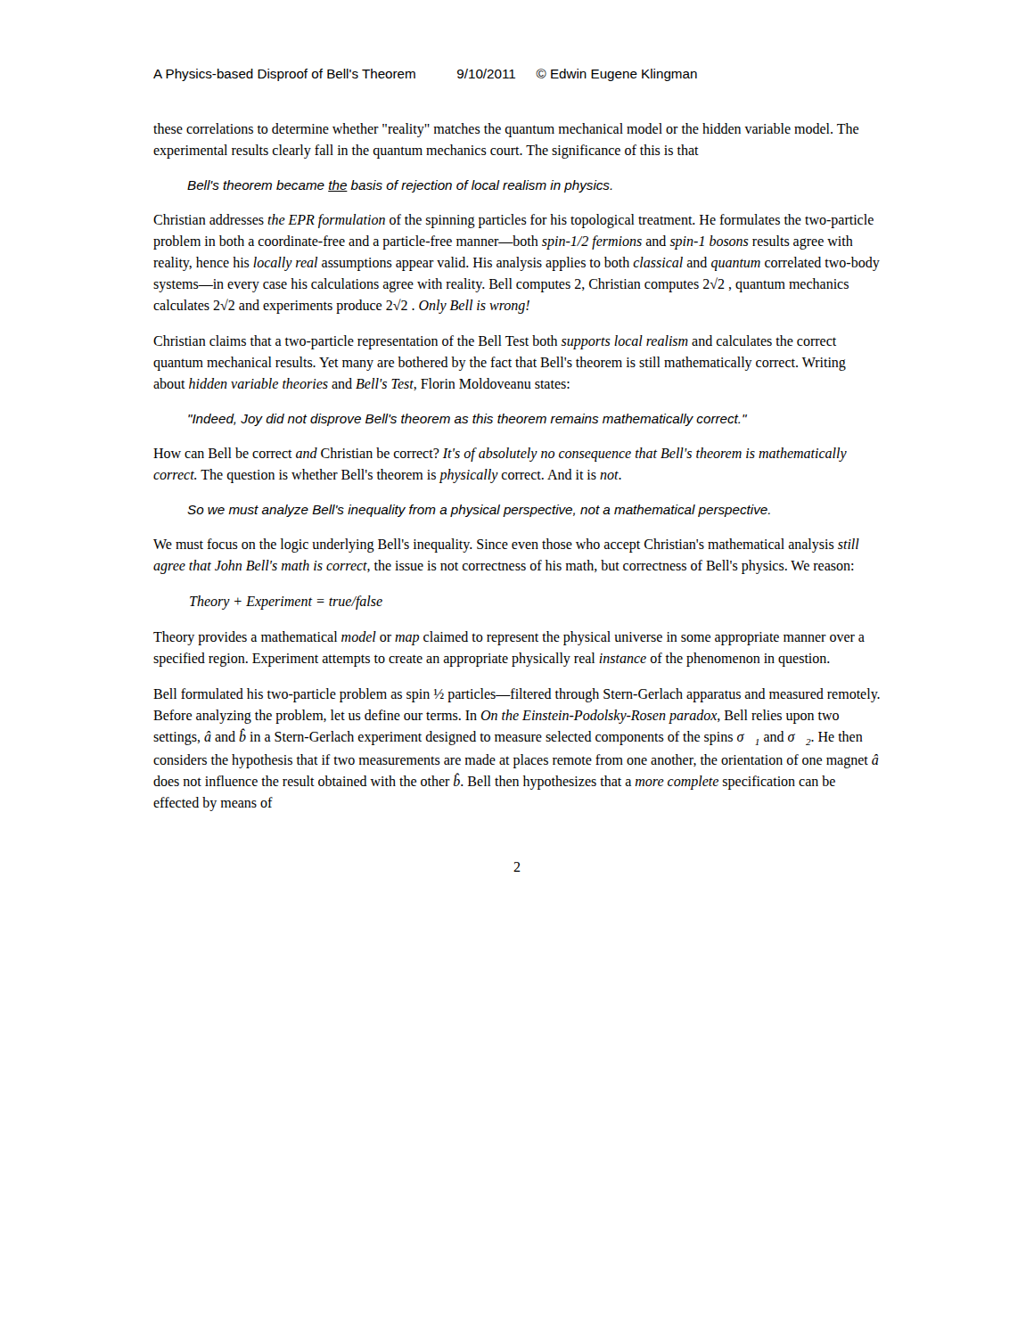A Physics-based Disproof of Bell's Theorem 9/10/2011© Edwin Eugene Klingman
these correlations to determine whether "reality" matches the quantum mechanical model or the hidden variable model. The experimental results clearly fall in the quantum mechanics court. The significance of this is that
Bell's theorem became the basis of rejection of local realism in physics.
Christian addresses the EPR formulation of the spinning particles for his topological treatment. He formulates the two-particle problem in both a coordinate-free and a particle-free manner—both spin-1/2 fermions and spin-1 bosons results agree with reality, hence his locally real assumptions appear valid. His analysis applies to both classical and quantum correlated two-body systems—in every case his calculations agree with reality. Bell computes 2, Christian computes 2√2 , quantum mechanics calculates 2√2 and experiments produce 2√2 . Only Bell is wrong!
Christian claims that a two-particle representation of the Bell Test both supports local realism and calculates the correct quantum mechanical results. Yet many are bothered by the fact that Bell's theorem is still mathematically correct. Writing about hidden variable theories and Bell's Test, Florin Moldoveanu states:
"Indeed, Joy did not disprove Bell's theorem as this theorem remains mathematically correct."
How can Bell be correct and Christian be correct? It's of absolutely no consequence that Bell's theorem is mathematically correct. The question is whether Bell's theorem is physically correct. And it is not.
So we must analyze Bell's inequality from a physical perspective, not a mathematical perspective.
We must focus on the logic underlying Bell's inequality. Since even those who accept Christian's mathematical analysis still agree that John Bell's math is correct, the issue is not correctness of his math, but correctness of Bell's physics. We reason:
Theory + Experiment = true/false
Theory provides a mathematical model or map claimed to represent the physical universe in some appropriate manner over a specified region. Experiment attempts to create an appropriate physically real instance of the phenomenon in question.
Bell formulated his two-particle problem as spin ½ particles—filtered through Stern-Gerlach apparatus and measured remotely. Before analyzing the problem, let us define our terms. In On the Einstein-Podolsky-Rosen paradox, Bell relies upon two settings, â and b̂ in a Stern-Gerlach experiment designed to measure selected components of the spins σ⃗1 and σ⃗2. He then considers the hypothesis that if two measurements are made at places remote from one another, the orientation of one magnet â does not influence the result obtained with the other b̂. Bell then hypothesizes that a more complete specification can be effected by means of
2